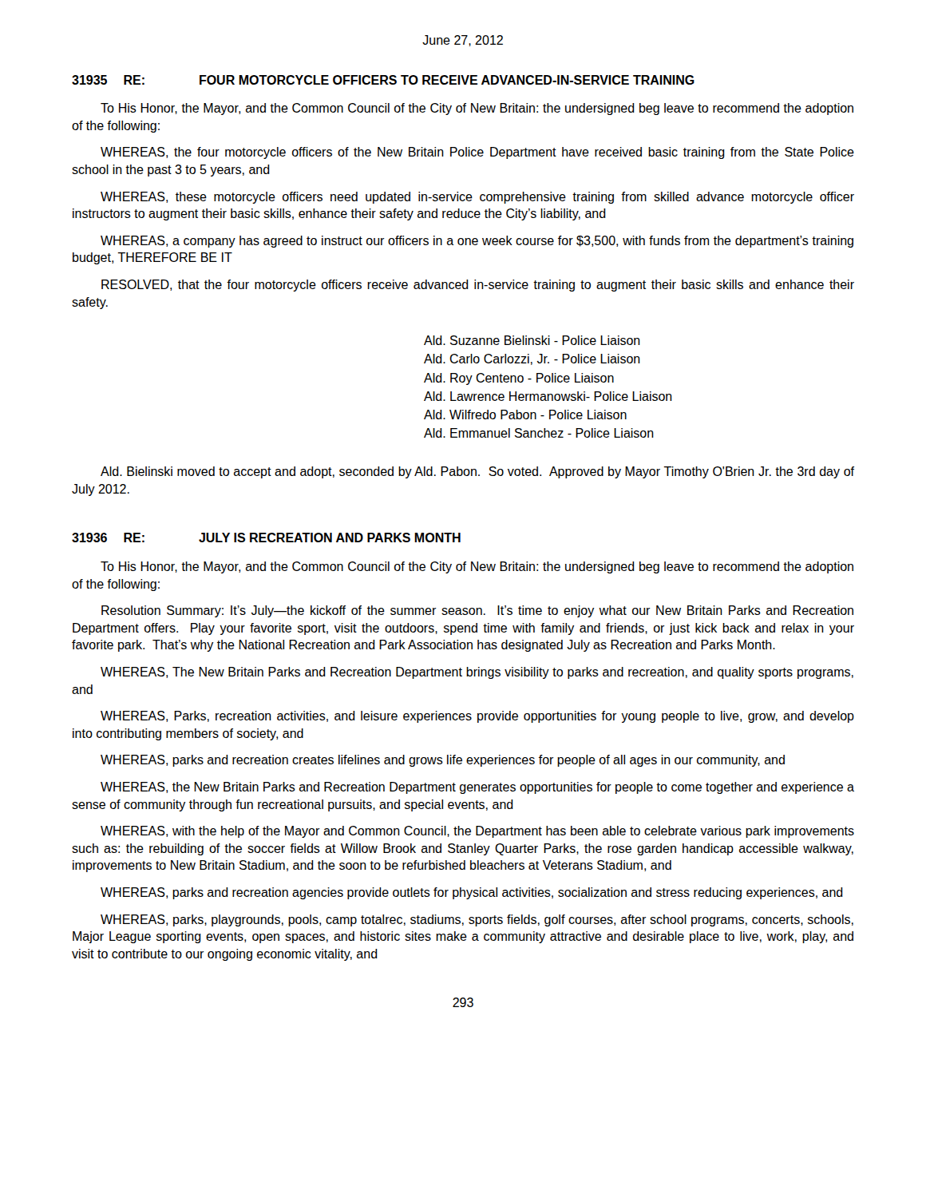June 27, 2012
31935 RE: FOUR MOTORCYCLE OFFICERS TO RECEIVE ADVANCED-IN-SERVICE TRAINING
To His Honor, the Mayor, and the Common Council of the City of New Britain: the undersigned beg leave to recommend the adoption of the following:
WHEREAS, the four motorcycle officers of the New Britain Police Department have received basic training from the State Police school in the past 3 to 5 years, and
WHEREAS, these motorcycle officers need updated in-service comprehensive training from skilled advance motorcycle officer instructors to augment their basic skills, enhance their safety and reduce the City’s liability, and
WHEREAS, a company has agreed to instruct our officers in a one week course for $3,500, with funds from the department’s training budget, THEREFORE BE IT
RESOLVED, that the four motorcycle officers receive advanced in-service training to augment their basic skills and enhance their safety.
Ald. Suzanne Bielinski - Police Liaison
Ald. Carlo Carlozzi, Jr. - Police Liaison
Ald. Roy Centeno - Police Liaison
Ald. Lawrence Hermanowski- Police Liaison
Ald. Wilfredo Pabon - Police Liaison
Ald. Emmanuel Sanchez - Police Liaison
Ald. Bielinski moved to accept and adopt, seconded by Ald. Pabon. So voted. Approved by Mayor Timothy O'Brien Jr. the 3rd day of July 2012.
31936 RE: JULY IS RECREATION AND PARKS MONTH
To His Honor, the Mayor, and the Common Council of the City of New Britain: the undersigned beg leave to recommend the adoption of the following:
Resolution Summary: It’s July—the kickoff of the summer season. It’s time to enjoy what our New Britain Parks and Recreation Department offers. Play your favorite sport, visit the outdoors, spend time with family and friends, or just kick back and relax in your favorite park. That’s why the National Recreation and Park Association has designated July as Recreation and Parks Month.
WHEREAS, The New Britain Parks and Recreation Department brings visibility to parks and recreation, and quality sports programs, and
WHEREAS, Parks, recreation activities, and leisure experiences provide opportunities for young people to live, grow, and develop into contributing members of society, and
WHEREAS, parks and recreation creates lifelines and grows life experiences for people of all ages in our community, and
WHEREAS, the New Britain Parks and Recreation Department generates opportunities for people to come together and experience a sense of community through fun recreational pursuits, and special events, and
WHEREAS, with the help of the Mayor and Common Council, the Department has been able to celebrate various park improvements such as: the rebuilding of the soccer fields at Willow Brook and Stanley Quarter Parks, the rose garden handicap accessible walkway, improvements to New Britain Stadium, and the soon to be refurbished bleachers at Veterans Stadium, and
WHEREAS, parks and recreation agencies provide outlets for physical activities, socialization and stress reducing experiences, and
WHEREAS, parks, playgrounds, pools, camp totalrec, stadiums, sports fields, golf courses, after school programs, concerts, schools, Major League sporting events, open spaces, and historic sites make a community attractive and desirable place to live, work, play, and visit to contribute to our ongoing economic vitality, and
293